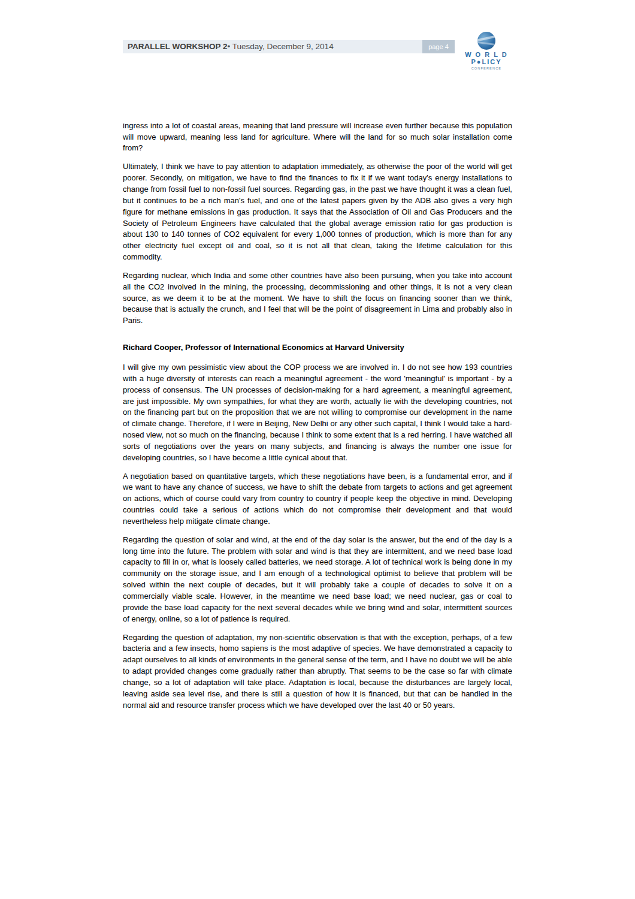PARALLEL WORKSHOP 2• Tuesday, December 9, 2014
page 4
W O R L D
P●LICYCONFERENCE
ingress into a lot of coastal areas, meaning that land pressure will increase even further because this population will move upward, meaning less land for agriculture. Where will the land for so much solar installation come from?
Ultimately, I think we have to pay attention to adaptation immediately, as otherwise the poor of the world will get poorer. Secondly, on mitigation, we have to find the finances to fix it if we want today's energy installations to change from fossil fuel to non-fossil fuel sources. Regarding gas, in the past we have thought it was a clean fuel, but it continues to be a rich man's fuel, and one of the latest papers given by the ADB also gives a very high figure for methane emissions in gas production. It says that the Association of Oil and Gas Producers and the Society of Petroleum Engineers have calculated that the global average emission ratio for gas production is about 130 to 140 tonnes of CO2 equivalent for every 1,000 tonnes of production, which is more than for any other electricity fuel except oil and coal, so it is not all that clean, taking the lifetime calculation for this commodity.
Regarding nuclear, which India and some other countries have also been pursuing, when you take into account all the CO2 involved in the mining, the processing, decommissioning and other things, it is not a very clean source, as we deem it to be at the moment. We have to shift the focus on financing sooner than we think, because that is actually the crunch, and I feel that will be the point of disagreement in Lima and probably also in Paris.
Richard Cooper, Professor of International Economics at Harvard University
I will give my own pessimistic view about the COP process we are involved in. I do not see how 193 countries with a huge diversity of interests can reach a meaningful agreement - the word 'meaningful' is important - by a process of consensus. The UN processes of decision-making for a hard agreement, a meaningful agreement, are just impossible. My own sympathies, for what they are worth, actually lie with the developing countries, not on the financing part but on the proposition that we are not willing to compromise our development in the name of climate change. Therefore, if I were in Beijing, New Delhi or any other such capital, I think I would take a hard-nosed view, not so much on the financing, because I think to some extent that is a red herring. I have watched all sorts of negotiations over the years on many subjects, and financing is always the number one issue for developing countries, so I have become a little cynical about that.
A negotiation based on quantitative targets, which these negotiations have been, is a fundamental error, and if we want to have any chance of success, we have to shift the debate from targets to actions and get agreement on actions, which of course could vary from country to country if people keep the objective in mind. Developing countries could take a serious of actions which do not compromise their development and that would nevertheless help mitigate climate change.
Regarding the question of solar and wind, at the end of the day solar is the answer, but the end of the day is a long time into the future. The problem with solar and wind is that they are intermittent, and we need base load capacity to fill in or, what is loosely called batteries, we need storage. A lot of technical work is being done in my community on the storage issue, and I am enough of a technological optimist to believe that problem will be solved within the next couple of decades, but it will probably take a couple of decades to solve it on a commercially viable scale. However, in the meantime we need base load; we need nuclear, gas or coal to provide the base load capacity for the next several decades while we bring wind and solar, intermittent sources of energy, online, so a lot of patience is required.
Regarding the question of adaptation, my non-scientific observation is that with the exception, perhaps, of a few bacteria and a few insects, homo sapiens is the most adaptive of species. We have demonstrated a capacity to adapt ourselves to all kinds of environments in the general sense of the term, and I have no doubt we will be able to adapt provided changes come gradually rather than abruptly. That seems to be the case so far with climate change, so a lot of adaptation will take place. Adaptation is local, because the disturbances are largely local, leaving aside sea level rise, and there is still a question of how it is financed, but that can be handled in the normal aid and resource transfer process which we have developed over the last 40 or 50 years.